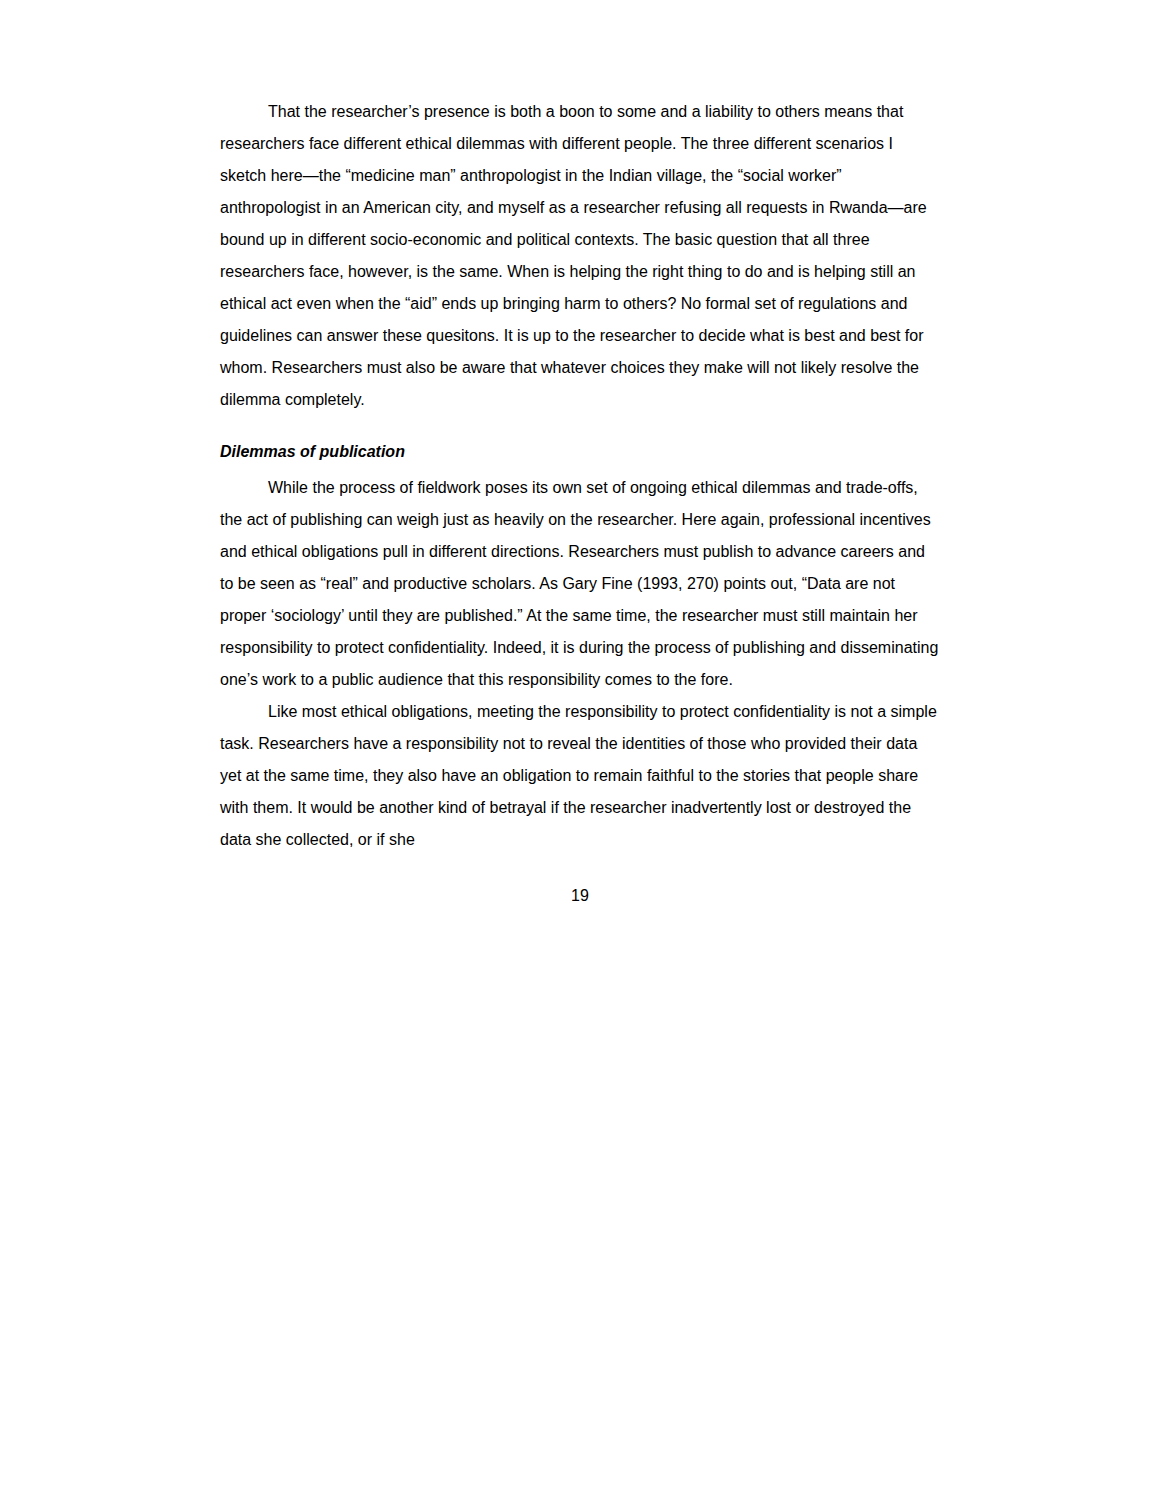That the researcher’s presence is both a boon to some and a liability to others means that researchers face different ethical dilemmas with different people. The three different scenarios I sketch here—the “medicine man” anthropologist in the Indian village, the “social worker” anthropologist in an American city, and myself as a researcher refusing all requests in Rwanda—are bound up in different socio-economic and political contexts. The basic question that all three researchers face, however, is the same. When is helping the right thing to do and is helping still an ethical act even when the “aid” ends up bringing harm to others? No formal set of regulations and guidelines can answer these quesitons. It is up to the researcher to decide what is best and best for whom. Researchers must also be aware that whatever choices they make will not likely resolve the dilemma completely.
Dilemmas of publication
While the process of fieldwork poses its own set of ongoing ethical dilemmas and trade-offs, the act of publishing can weigh just as heavily on the researcher. Here again, professional incentives and ethical obligations pull in different directions. Researchers must publish to advance careers and to be seen as “real” and productive scholars. As Gary Fine (1993, 270) points out, “Data are not proper ‘sociology’ until they are published.” At the same time, the researcher must still maintain her responsibility to protect confidentiality. Indeed, it is during the process of publishing and disseminating one’s work to a public audience that this responsibility comes to the fore.
Like most ethical obligations, meeting the responsibility to protect confidentiality is not a simple task. Researchers have a responsibility not to reveal the identities of those who provided their data yet at the same time, they also have an obligation to remain faithful to the stories that people share with them. It would be another kind of betrayal if the researcher inadvertently lost or destroyed the data she collected, or if she
19